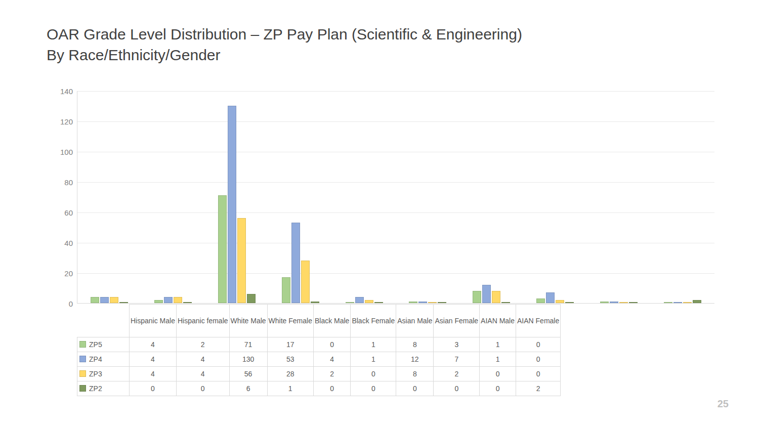OAR Grade Level Distribution – ZP Pay Plan (Scientific & Engineering)
By Race/Ethnicity/Gender
140 120 100 80 60 40 20 0
| | Hispanic Male | Hispanic female | White Male | White Female | Black Male | Black Female | Asian Male | Asian Female | AIAN Male | AIAN Female |
| --- | --- | --- | --- | --- | --- | --- | --- | --- | --- | --- |
| ZP5 | 4 | 2 | 71 | 17 | 0 | 1 | 8 | 3 | 1 | 0 |
| ZP4 | 4 | 4 | 130 | 53 | 4 | 1 | 12 | 7 | 1 | 0 |
| ZP3 | 4 | 4 | 56 | 28 | 2 | 0 | 8 | 2 | 0 | 0 |
| ZP2 | 0 | 0 | 6 | 1 | 0 | 0 | 0 | 0 | 0 | 2 |
25